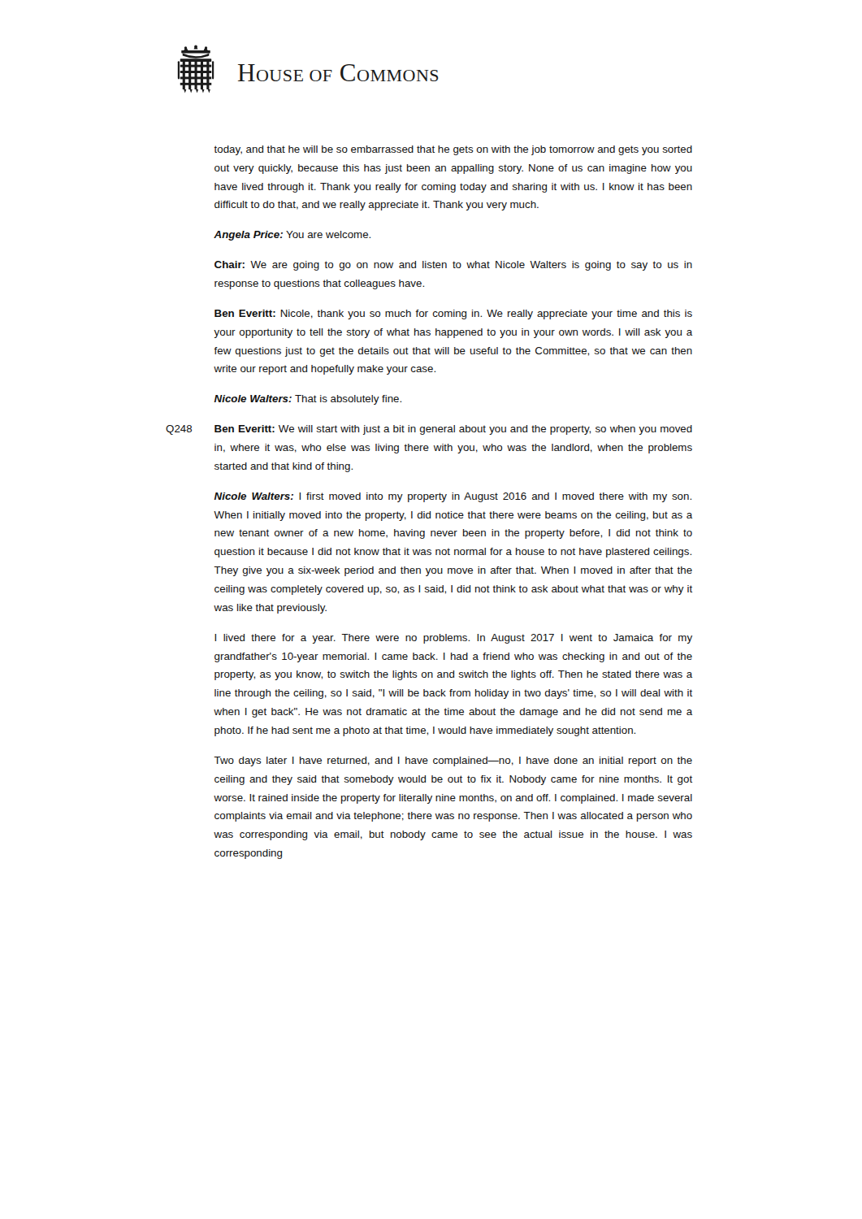HOUSE OF COMMONS
today, and that he will be so embarrassed that he gets on with the job tomorrow and gets you sorted out very quickly, because this has just been an appalling story. None of us can imagine how you have lived through it. Thank you really for coming today and sharing it with us. I know it has been difficult to do that, and we really appreciate it. Thank you very much.
Angela Price: You are welcome.
Chair: We are going to go on now and listen to what Nicole Walters is going to say to us in response to questions that colleagues have.
Ben Everitt: Nicole, thank you so much for coming in. We really appreciate your time and this is your opportunity to tell the story of what has happened to you in your own words. I will ask you a few questions just to get the details out that will be useful to the Committee, so that we can then write our report and hopefully make your case.
Nicole Walters: That is absolutely fine.
Q248
Ben Everitt: We will start with just a bit in general about you and the property, so when you moved in, where it was, who else was living there with you, who was the landlord, when the problems started and that kind of thing.
Nicole Walters: I first moved into my property in August 2016 and I moved there with my son. When I initially moved into the property, I did notice that there were beams on the ceiling, but as a new tenant owner of a new home, having never been in the property before, I did not think to question it because I did not know that it was not normal for a house to not have plastered ceilings. They give you a six-week period and then you move in after that. When I moved in after that the ceiling was completely covered up, so, as I said, I did not think to ask about what that was or why it was like that previously.
I lived there for a year. There were no problems. In August 2017 I went to Jamaica for my grandfather's 10-year memorial. I came back. I had a friend who was checking in and out of the property, as you know, to switch the lights on and switch the lights off. Then he stated there was a line through the ceiling, so I said, "I will be back from holiday in two days' time, so I will deal with it when I get back". He was not dramatic at the time about the damage and he did not send me a photo. If he had sent me a photo at that time, I would have immediately sought attention.
Two days later I have returned, and I have complained—no, I have done an initial report on the ceiling and they said that somebody would be out to fix it. Nobody came for nine months. It got worse. It rained inside the property for literally nine months, on and off. I complained. I made several complaints via email and via telephone; there was no response. Then I was allocated a person who was corresponding via email, but nobody came to see the actual issue in the house. I was corresponding